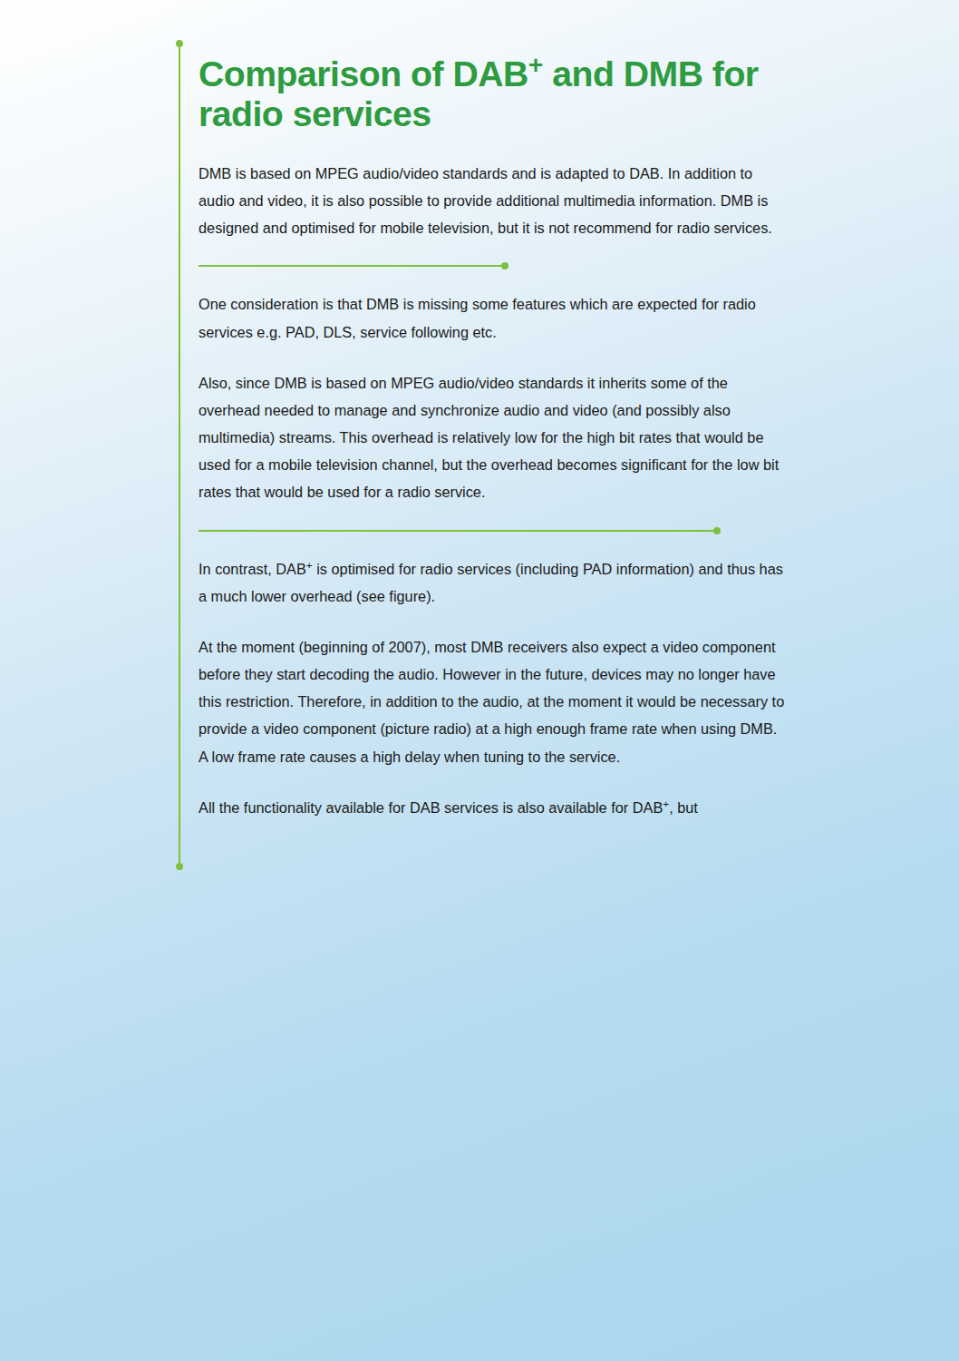Comparison of DAB+ and DMB for radio services
DMB is based on MPEG audio/video standards and is adapted to DAB. In addition to audio and video, it is also possible to provide additional multimedia information. DMB is designed and optimised for mobile television, but it is not recommend for radio services.
One consideration is that DMB is missing some features which are expected for radio services e.g. PAD, DLS, service following etc.
Also, since DMB is based on MPEG audio/video standards it inherits some of the overhead needed to manage and synchronize audio and video (and possibly also multimedia) streams. This overhead is relatively low for the high bit rates that would be used for a mobile television channel, but the overhead becomes significant for the low bit rates that would be used for a radio service.
In contrast, DAB+ is optimised for radio services (including PAD information) and thus has a much lower overhead (see figure).
At the moment (beginning of 2007), most DMB receivers also expect a video component before they start decoding the audio. However in the future, devices may no longer have this restriction. Therefore, in addition to the audio, at the moment it would be necessary to provide a video component (picture radio) at a high enough frame rate when using DMB. A low frame rate causes a high delay when tuning to the service.
All the functionality available for DAB services is also available for DAB+, but